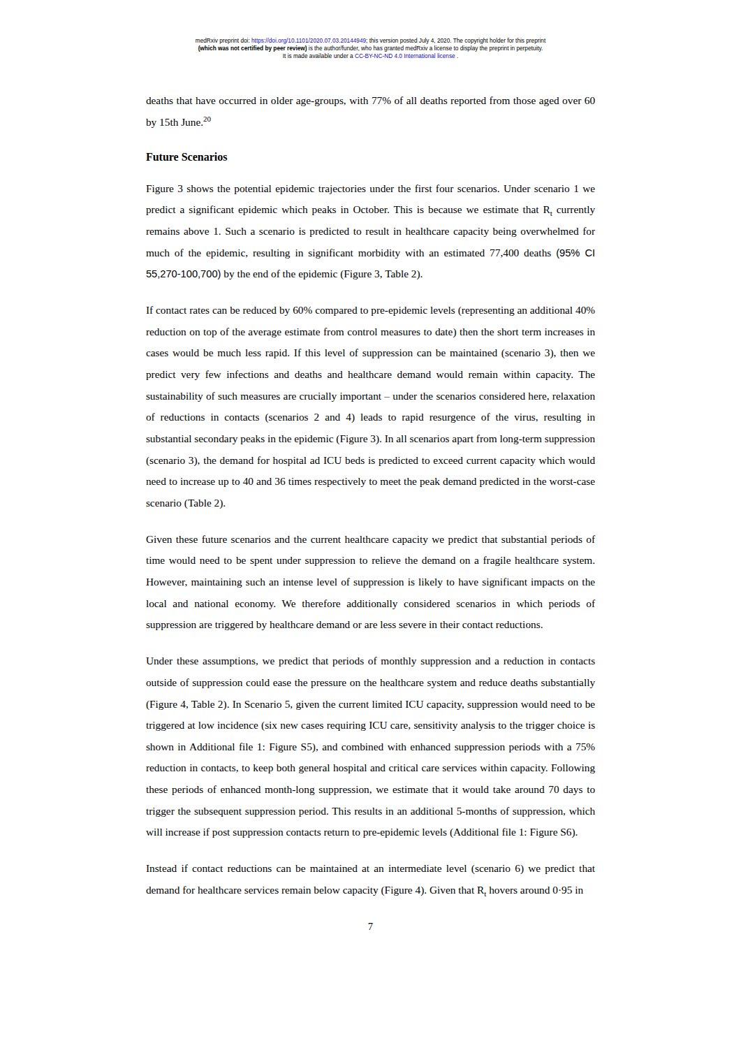medRxiv preprint doi: https://doi.org/10.1101/2020.07.03.20144949; this version posted July 4, 2020. The copyright holder for this preprint
(which was not certified by peer review) is the author/funder, who has granted medRxiv a license to display the preprint in perpetuity.
It is made available under a CC-BY-NC-ND 4.0 International license .
deaths that have occurred in older age-groups, with 77% of all deaths reported from those aged over 60 by 15th June.20
Future Scenarios
Figure 3 shows the potential epidemic trajectories under the first four scenarios. Under scenario 1 we predict a significant epidemic which peaks in October. This is because we estimate that Rt currently remains above 1. Such a scenario is predicted to result in healthcare capacity being overwhelmed for much of the epidemic, resulting in significant morbidity with an estimated 77,400 deaths (95% CI 55,270-100,700) by the end of the epidemic (Figure 3, Table 2).
If contact rates can be reduced by 60% compared to pre-epidemic levels (representing an additional 40% reduction on top of the average estimate from control measures to date) then the short term increases in cases would be much less rapid. If this level of suppression can be maintained (scenario 3), then we predict very few infections and deaths and healthcare demand would remain within capacity. The sustainability of such measures are crucially important – under the scenarios considered here, relaxation of reductions in contacts (scenarios 2 and 4) leads to rapid resurgence of the virus, resulting in substantial secondary peaks in the epidemic (Figure 3). In all scenarios apart from long-term suppression (scenario 3), the demand for hospital ad ICU beds is predicted to exceed current capacity which would need to increase up to 40 and 36 times respectively to meet the peak demand predicted in the worst-case scenario (Table 2).
Given these future scenarios and the current healthcare capacity we predict that substantial periods of time would need to be spent under suppression to relieve the demand on a fragile healthcare system. However, maintaining such an intense level of suppression is likely to have significant impacts on the local and national economy. We therefore additionally considered scenarios in which periods of suppression are triggered by healthcare demand or are less severe in their contact reductions.
Under these assumptions, we predict that periods of monthly suppression and a reduction in contacts outside of suppression could ease the pressure on the healthcare system and reduce deaths substantially (Figure 4, Table 2). In Scenario 5, given the current limited ICU capacity, suppression would need to be triggered at low incidence (six new cases requiring ICU care, sensitivity analysis to the trigger choice is shown in Additional file 1: Figure S5), and combined with enhanced suppression periods with a 75% reduction in contacts, to keep both general hospital and critical care services within capacity. Following these periods of enhanced month-long suppression, we estimate that it would take around 70 days to trigger the subsequent suppression period. This results in an additional 5-months of suppression, which will increase if post suppression contacts return to pre-epidemic levels (Additional file 1: Figure S6).
Instead if contact reductions can be maintained at an intermediate level (scenario 6) we predict that demand for healthcare services remain below capacity (Figure 4). Given that Rt hovers around 0·95 in
7